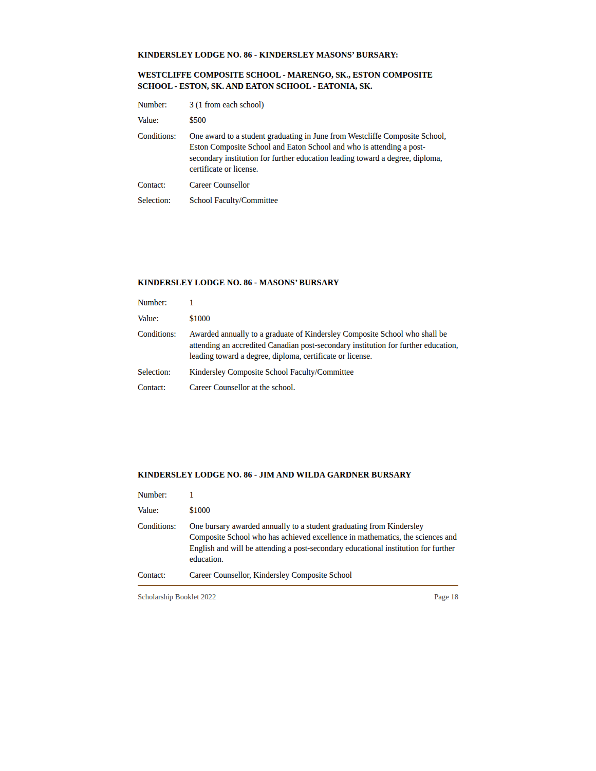KINDERSLEY LODGE NO. 86 - KINDERSLEY MASONS’ BURSARY:
WESTCLIFFE COMPOSITE SCHOOL - MARENGO, SK., ESTON COMPOSITE SCHOOL - ESTON, SK. AND EATON SCHOOL - EATONIA, SK.
Number:
3 (1 from each school)
Value:
$500
Conditions:
One award to a student graduating in June from Westcliffe Composite School, Eston Composite School and Eaton School and who is attending a post-secondary institution for further education leading toward a degree, diploma, certificate or license.
Contact:
Career Counsellor
Selection:
School Faculty/Committee
KINDERSLEY LODGE NO. 86 - MASONS’ BURSARY
Number:
1
Value:
$1000
Conditions:
Awarded annually to a graduate of Kindersley Composite School who shall be attending an accredited Canadian post-secondary institution for further education, leading toward a degree, diploma, certificate or license.
Selection:
Kindersley Composite School Faculty/Committee
Contact:
Career Counsellor at the school.
KINDERSLEY LODGE NO. 86 - JIM AND WILDA GARDNER BURSARY
Number:
1
Value:
$1000
Conditions:
One bursary awarded annually to a student graduating from Kindersley Composite School who has achieved excellence in mathematics, the sciences and English and will be attending a post-secondary educational institution for further education.
Contact:
Career Counsellor, Kindersley Composite School
Scholarship Booklet 2022 Page 18